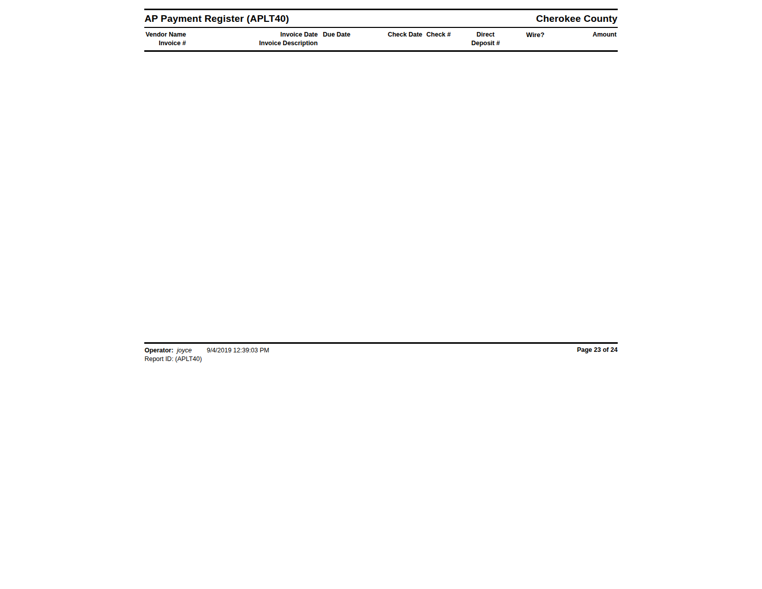AP Payment Register (APLT40)
Cherokee County
| Vendor Name | Invoice Date | Due Date | Check Date | Check # | Direct | Wire? | Amount |
| Invoice # | Invoice Description | | | Deposit # | | |
Operator: joyce 9/4/2019 12:39:03 PM
Report ID: (APLT40)
Page 23 of 24